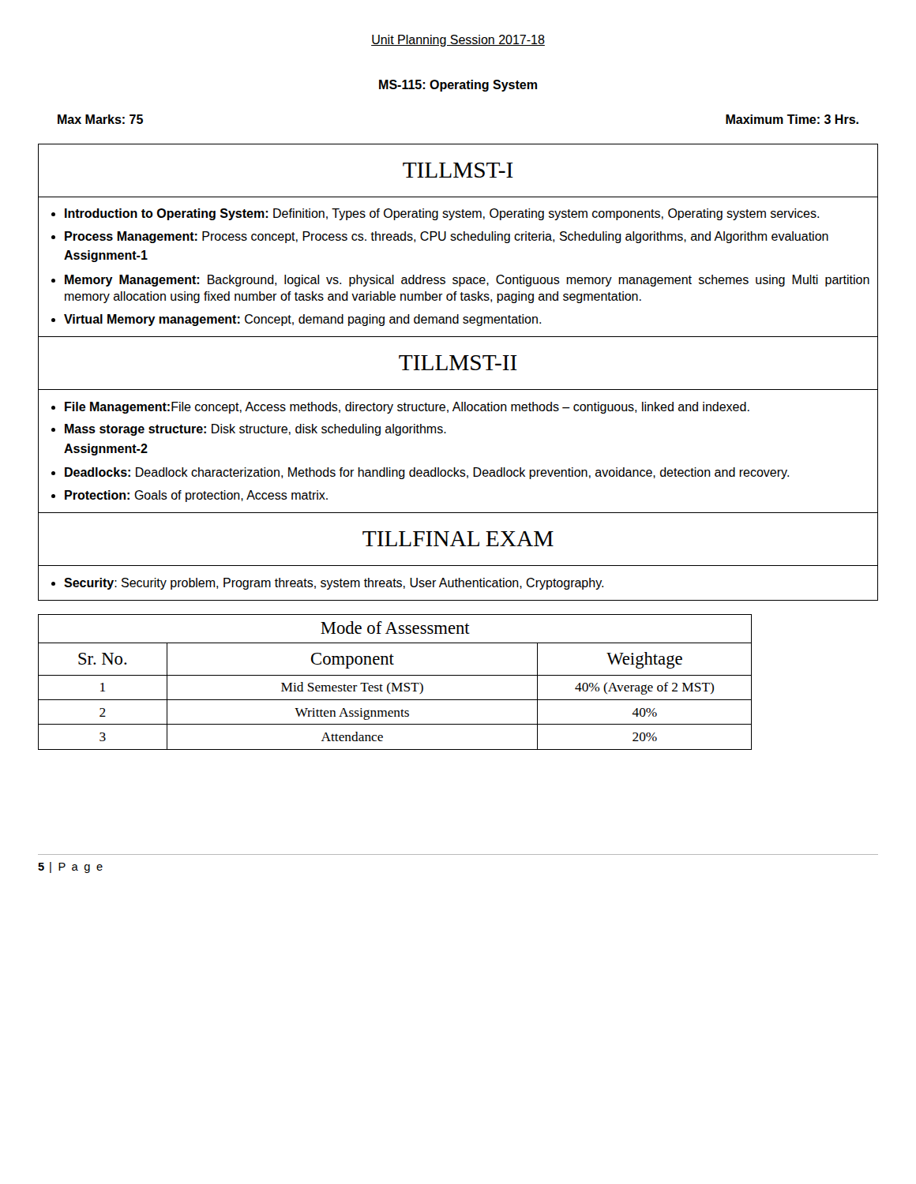Unit Planning Session 2017-18
MS-115: Operating System
Max Marks: 75 Maximum Time: 3 Hrs.
| TILLMST-I |
| Introduction to Operating System: Definition, Types of Operating system, Operating system components, Operating system services. Process Management: Process concept, Process cs. threads, CPU scheduling criteria, Scheduling algorithms, and Algorithm evaluation Assignment-1 Memory Management: Background, logical vs. physical address space, Contiguous memory management schemes using Multi partition memory allocation using fixed number of tasks and variable number of tasks, paging and segmentation. Virtual Memory management: Concept, demand paging and demand segmentation. |
| TILLMST-II |
| File Management: File concept, Access methods, directory structure, Allocation methods – contiguous, linked and indexed. Mass storage structure: Disk structure, disk scheduling algorithms. Assignment-2 Deadlocks: Deadlock characterization, Methods for handling deadlocks, Deadlock prevention, avoidance, detection and recovery. Protection: Goals of protection, Access matrix. |
| TILLFINAL EXAM |
| Security : Security problem, Program threats, system threats, User Authentication, Cryptography. |
Mode of Assessment
| Sr. No. | Component | Weightage |
| --- | --- | --- |
| 1 | Mid Semester Test (MST) | 40% (Average of 2 MST) |
| 2 | Written Assignments | 40% |
| 3 | Attendance | 20% |
5 | P a g e